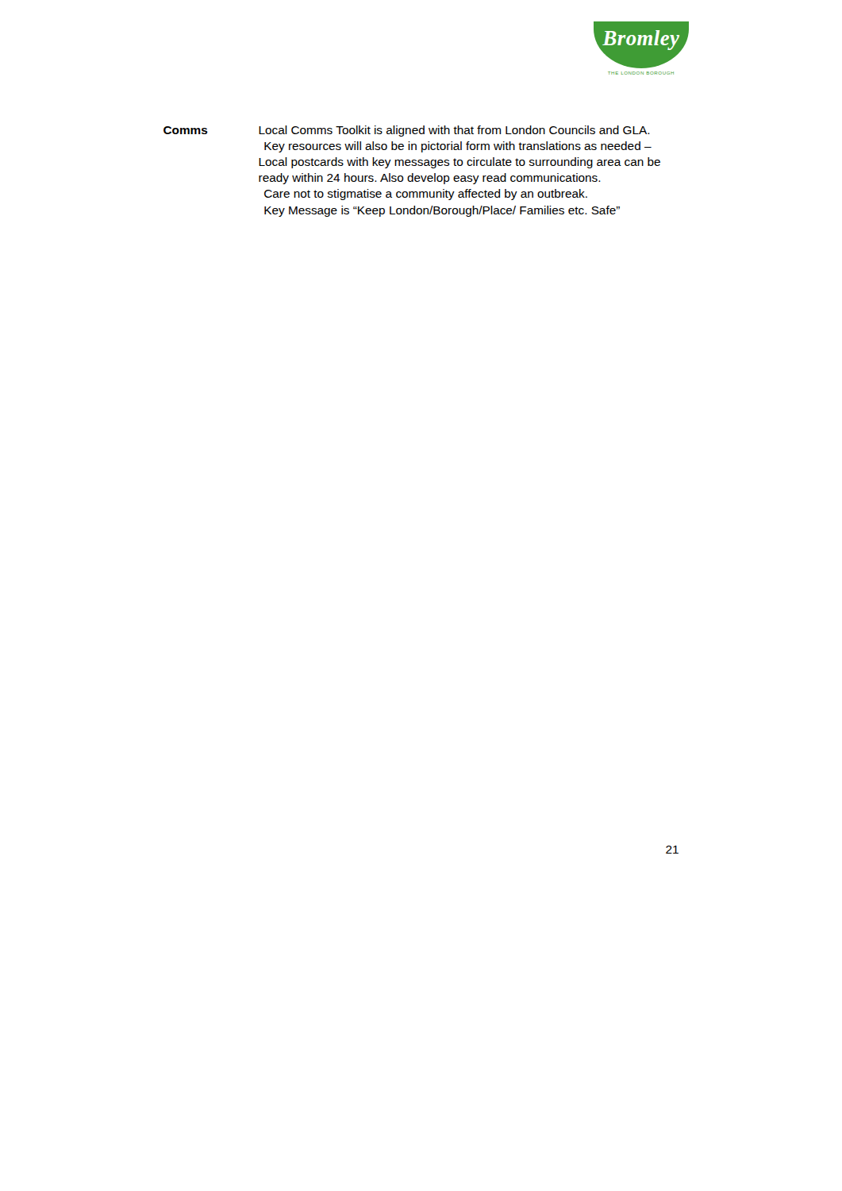Bromley The London Borough
| Comms | Local Comms Toolkit is aligned with that from London Councils and GLA. Key resources will also be in pictorial form with translations as needed – Local postcards with key messages to circulate to surrounding area can be ready within 24 hours. Also develop easy read communications. Care not to stigmatise a community affected by an outbreak. Key Message is “Keep London/Borough/Place/ Families etc. Safe” |
21